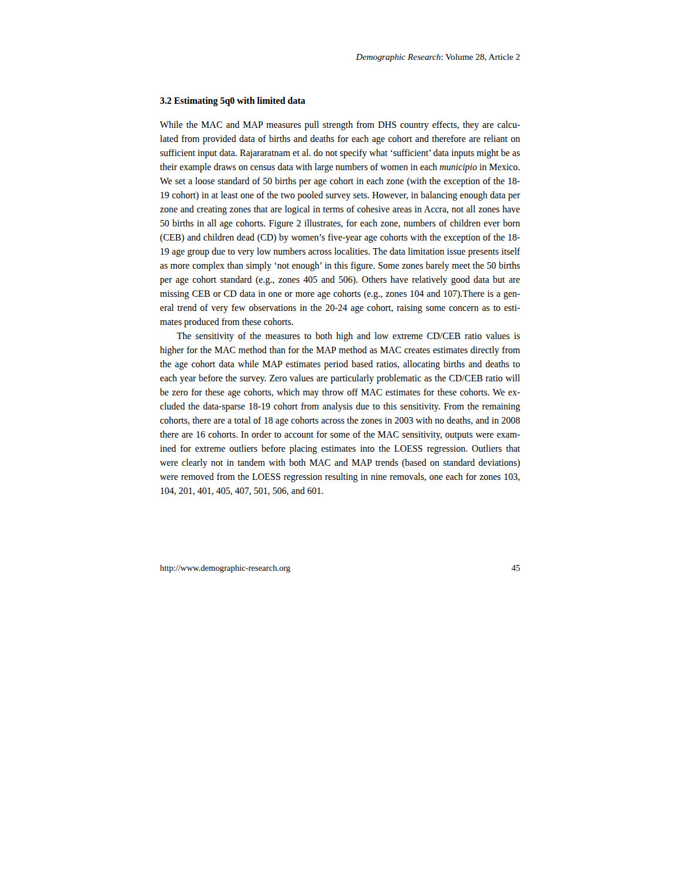Demographic Research: Volume 28, Article 2
3.2 Estimating 5q0 with limited data
While the MAC and MAP measures pull strength from DHS country effects, they are calculated from provided data of births and deaths for each age cohort and therefore are reliant on sufficient input data. Rajararatnam et al. do not specify what ‘sufficient’ data inputs might be as their example draws on census data with large numbers of women in each municipio in Mexico. We set a loose standard of 50 births per age cohort in each zone (with the exception of the 18-19 cohort) in at least one of the two pooled survey sets. However, in balancing enough data per zone and creating zones that are logical in terms of cohesive areas in Accra, not all zones have 50 births in all age cohorts. Figure 2 illustrates, for each zone, numbers of children ever born (CEB) and children dead (CD) by women’s five-year age cohorts with the exception of the 18-19 age group due to very low numbers across localities. The data limitation issue presents itself as more complex than simply ‘not enough’ in this figure. Some zones barely meet the 50 births per age cohort standard (e.g., zones 405 and 506). Others have relatively good data but are missing CEB or CD data in one or more age cohorts (e.g., zones 104 and 107).There is a general trend of very few observations in the 20-24 age cohort, raising some concern as to estimates produced from these cohorts.
The sensitivity of the measures to both high and low extreme CD/CEB ratio values is higher for the MAC method than for the MAP method as MAC creates estimates directly from the age cohort data while MAP estimates period based ratios, allocating births and deaths to each year before the survey. Zero values are particularly problematic as the CD/CEB ratio will be zero for these age cohorts, which may throw off MAC estimates for these cohorts. We excluded the data-sparse 18-19 cohort from analysis due to this sensitivity. From the remaining cohorts, there are a total of 18 age cohorts across the zones in 2003 with no deaths, and in 2008 there are 16 cohorts. In order to account for some of the MAC sensitivity, outputs were examined for extreme outliers before placing estimates into the LOESS regression. Outliers that were clearly not in tandem with both MAC and MAP trends (based on standard deviations) were removed from the LOESS regression resulting in nine removals, one each for zones 103, 104, 201, 401, 405, 407, 501, 506, and 601.
http://www.demographic-research.org 45